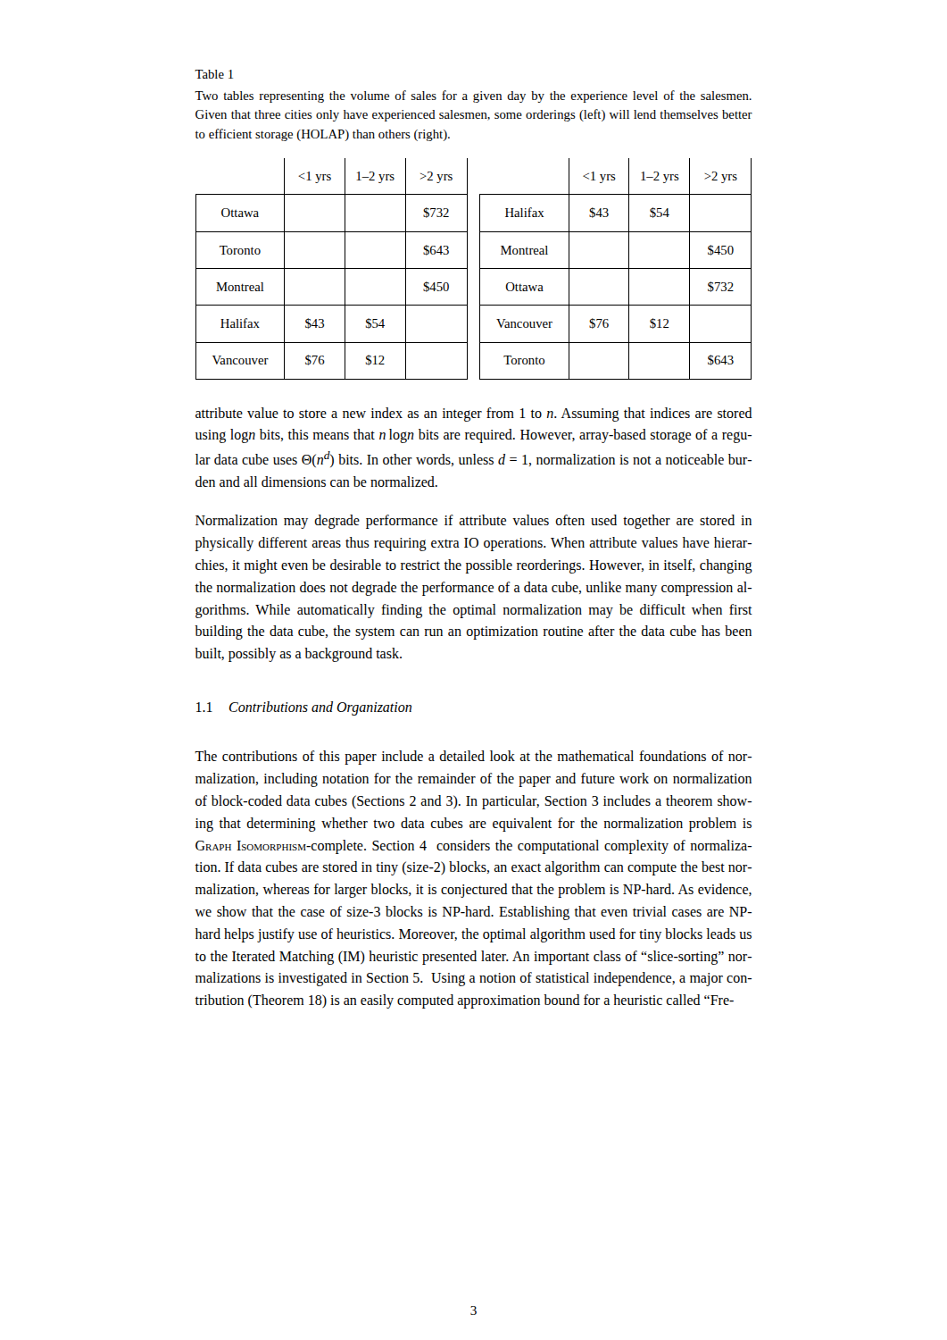Table 1
Two tables representing the volume of sales for a given day by the experience level of the salesmen. Given that three cities only have experienced salesmen, some orderings (left) will lend themselves better to efficient storage (HOLAP) than others (right).
| | <1 yrs | 1–2 yrs | >2 yrs |
| --- | --- | --- | --- |
| Ottawa | | | $732 |
| Toronto | | | $643 |
| Montreal | | | $450 |
| Halifax | $43 | $54 | |
| Vancouver | $76 | $12 | |
| | <1 yrs | 1–2 yrs | >2 yrs |
| --- | --- | --- | --- |
| Halifax | $43 | $54 | |
| Montreal | | | $450 |
| Ottawa | | | $732 |
| Vancouver | $76 | $12 | |
| Toronto | | | $643 |
attribute value to store a new index as an integer from 1 to n. Assuming that indices are stored using logn bits, this means that n logn bits are required. However, array-based storage of a regular data cube uses Θ(nd) bits. In other words, unless d = 1, normalization is not a noticeable burden and all dimensions can be normalized.
Normalization may degrade performance if attribute values often used together are stored in physically different areas thus requiring extra IO operations. When attribute values have hierarchies, it might even be desirable to restrict the possible reorderings. However, in itself, changing the normalization does not degrade the performance of a data cube, unlike many compression algorithms. While automatically finding the optimal normalization may be difficult when first building the data cube, the system can run an optimization routine after the data cube has been built, possibly as a background task.
1.1 Contributions and Organization
The contributions of this paper include a detailed look at the mathematical foundations of normalization, including notation for the remainder of the paper and future work on normalization of block-coded data cubes (Sections 2 and 3). In particular, Section 3 includes a theorem showing that determining whether two data cubes are equivalent for the normalization problem is Graph Isomorphism-complete. Section 4 considers the computational complexity of normalization. If data cubes are stored in tiny (size-2) blocks, an exact algorithm can compute the best normalization, whereas for larger blocks, it is conjectured that the problem is NP-hard. As evidence, we show that the case of size-3 blocks is NP-hard. Establishing that even trivial cases are NP-hard helps justify use of heuristics. Moreover, the optimal algorithm used for tiny blocks leads us to the Iterated Matching (IM) heuristic presented later. An important class of “slice-sorting” normalizations is investigated in Section 5. Using a notion of statistical independence, a major contribution (Theorem 18) is an easily computed approximation bound for a heuristic called “Fre-
3